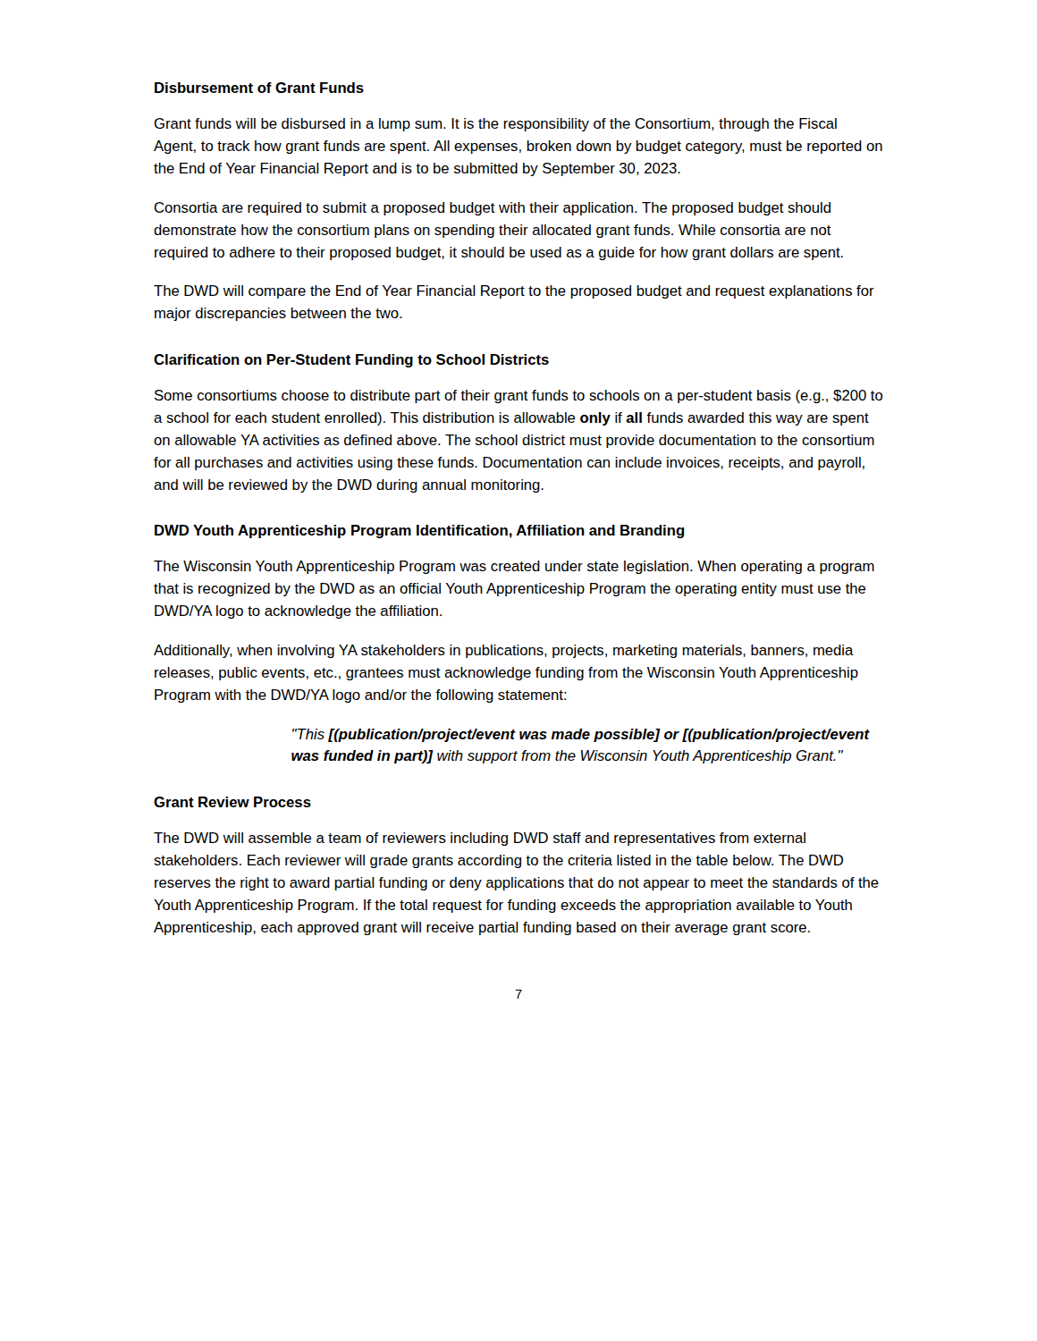Disbursement of Grant Funds
Grant funds will be disbursed in a lump sum. It is the responsibility of the Consortium, through the Fiscal Agent, to track how grant funds are spent. All expenses, broken down by budget category, must be reported on the End of Year Financial Report and is to be submitted by September 30, 2023.
Consortia are required to submit a proposed budget with their application. The proposed budget should demonstrate how the consortium plans on spending their allocated grant funds. While consortia are not required to adhere to their proposed budget, it should be used as a guide for how grant dollars are spent.
The DWD will compare the End of Year Financial Report to the proposed budget and request explanations for major discrepancies between the two.
Clarification on Per-Student Funding to School Districts
Some consortiums choose to distribute part of their grant funds to schools on a per-student basis (e.g., $200 to a school for each student enrolled). This distribution is allowable only if all funds awarded this way are spent on allowable YA activities as defined above. The school district must provide documentation to the consortium for all purchases and activities using these funds. Documentation can include invoices, receipts, and payroll, and will be reviewed by the DWD during annual monitoring.
DWD Youth Apprenticeship Program Identification, Affiliation and Branding
The Wisconsin Youth Apprenticeship Program was created under state legislation. When operating a program that is recognized by the DWD as an official Youth Apprenticeship Program the operating entity must use the DWD/YA logo to acknowledge the affiliation.
Additionally, when involving YA stakeholders in publications, projects, marketing materials, banners, media releases, public events, etc., grantees must acknowledge funding from the Wisconsin Youth Apprenticeship Program with the DWD/YA logo and/or the following statement:
"This [(publication/project/event was made possible] or [(publication/project/event was funded in part)] with support from the Wisconsin Youth Apprenticeship Grant."
Grant Review Process
The DWD will assemble a team of reviewers including DWD staff and representatives from external stakeholders. Each reviewer will grade grants according to the criteria listed in the table below. The DWD reserves the right to award partial funding or deny applications that do not appear to meet the standards of the Youth Apprenticeship Program. If the total request for funding exceeds the appropriation available to Youth Apprenticeship, each approved grant will receive partial funding based on their average grant score.
7